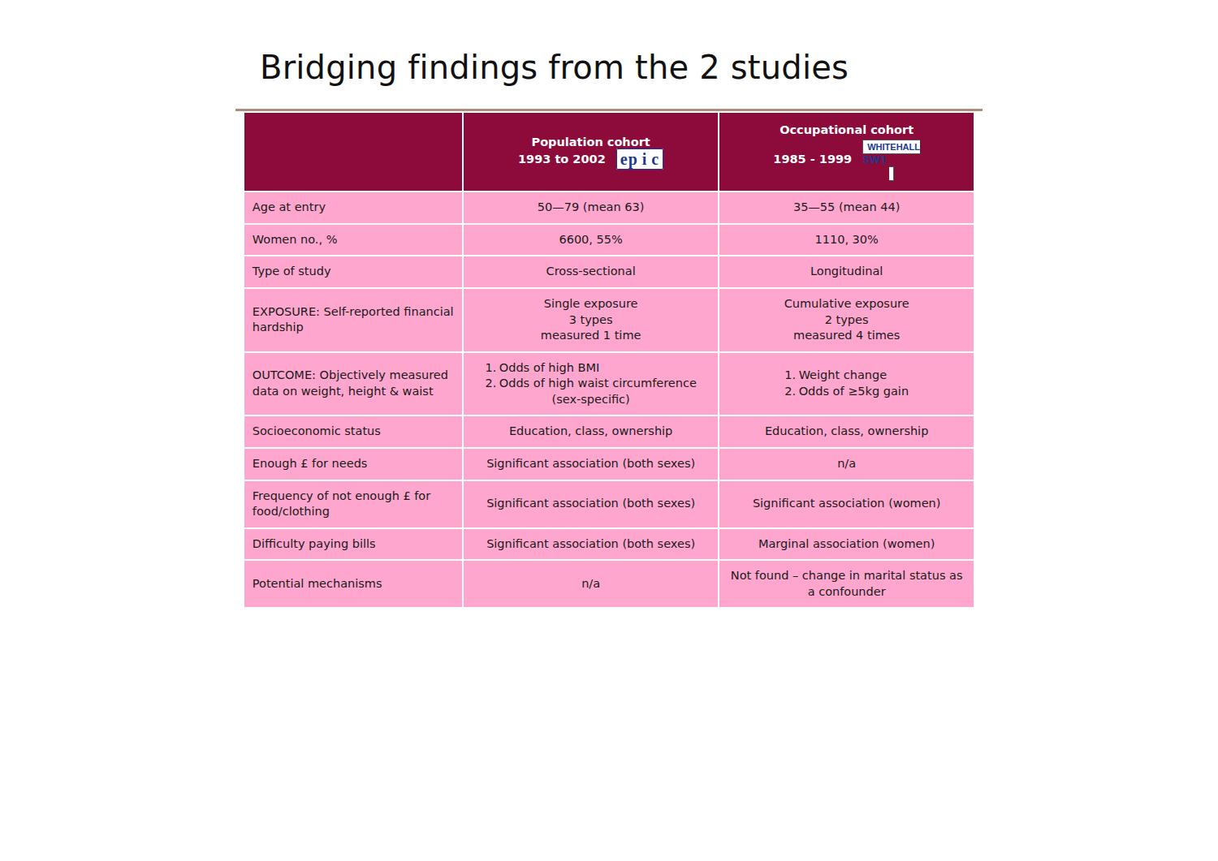Bridging findings from the 2 studies
| | Population cohort 1993 to 2002 ep i c | Occupational cohort 1985 - 1999 WHITEHALL SW1 |
| --- | --- | --- |
| Age at entry | 50—79 (mean 63) | 35—55 (mean 44) |
| Women no., % | 6600, 55% | 1110, 30% |
| Type of study | Cross-sectional | Longitudinal |
| EXPOSURE: Self-reported financial hardship | Single exposure 3 types measured 1 time | Cumulative exposure 2 types measured 4 times |
| OUTCOME: Objectively measured data on weight, height & waist | 1. Odds of high BMI 2. Odds of high waist circumference (sex-specific) | 1. Weight change 2. Odds of ≥5kg gain |
| Socioeconomic status | Education, class, ownership | Education, class, ownership |
| Enough £ for needs | Significant association (both sexes) | n/a |
| Frequency of not enough £ for food/clothing | Significant association (both sexes) | Significant association (women) |
| Difficulty paying bills | Significant association (both sexes) | Marginal association (women) |
| Potential mechanisms | n/a | Not found – change in marital status as a confounder |